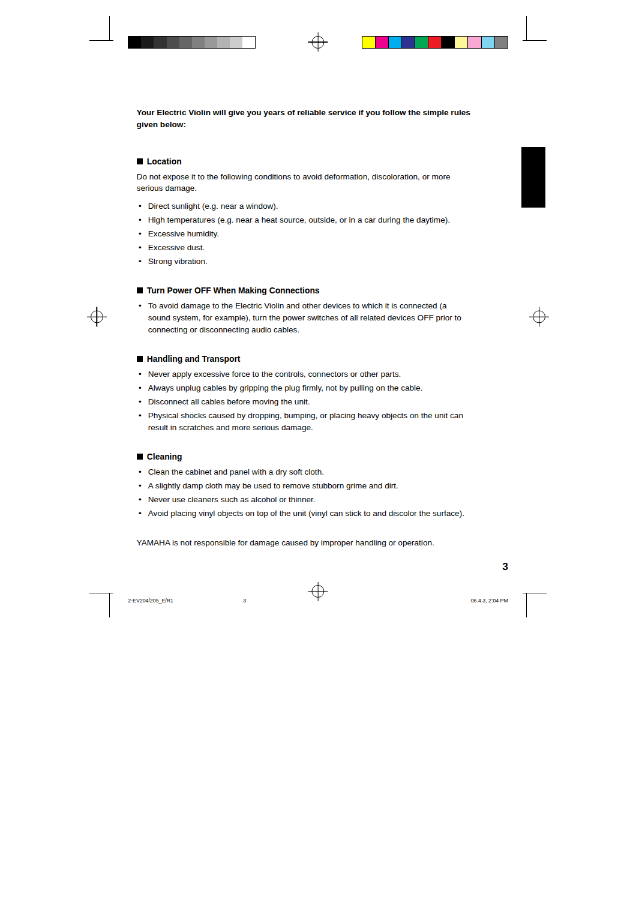Your Electric Violin will give you years of reliable service if you follow the simple rules given below:
Location
Do not expose it to the following conditions to avoid deformation, discoloration, or more serious damage.
Direct sunlight (e.g. near a window).
High temperatures (e.g. near a heat source, outside, or in a car during the daytime).
Excessive humidity.
Excessive dust.
Strong vibration.
Turn Power OFF When Making Connections
To avoid damage to the Electric Violin and other devices to which it is connected (a sound system, for example), turn the power switches of all related devices OFF prior to connecting or disconnecting audio cables.
Handling and Transport
Never apply excessive force to the controls, connectors or other parts.
Always unplug cables by gripping the plug firmly, not by pulling on the cable.
Disconnect all cables before moving the unit.
Physical shocks caused by dropping, bumping, or placing heavy objects on the unit can result in scratches and more serious damage.
Cleaning
Clean the cabinet and panel with a dry soft cloth.
A slightly damp cloth may be used to remove stubborn grime and dirt.
Never use cleaners such as alcohol or thinner.
Avoid placing vinyl objects on top of the unit (vinyl can stick to and discolor the surface).
YAMAHA is not responsible for damage caused by improper handling or operation.
3
2-EV204/205_E/R1 3 06.4.3, 2:04 PM